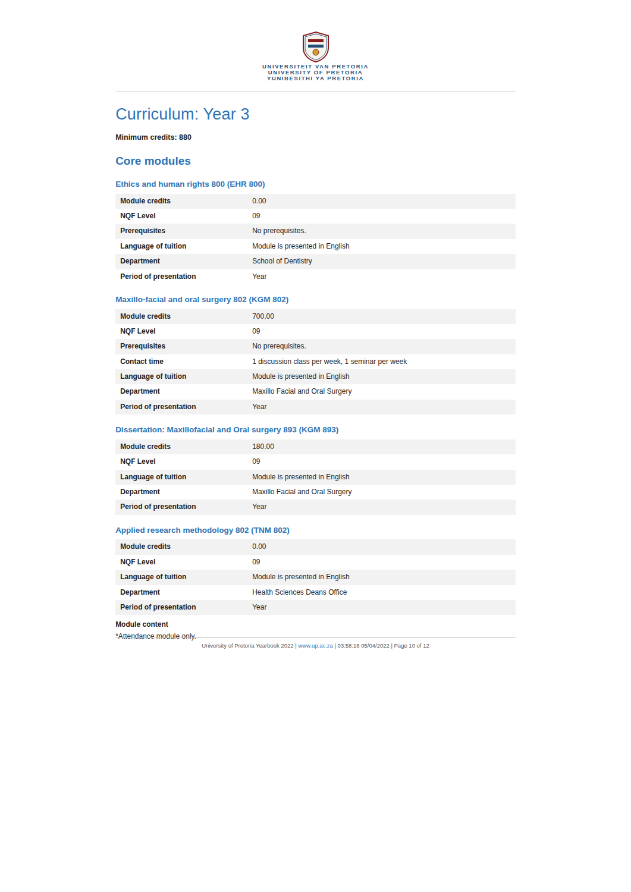Universiteit van Pretoria University of Pretoria Yunibesithi ya Pretoria
Curriculum: Year 3
Minimum credits: 880
Core modules
Ethics and human rights 800 (EHR 800)
| Module credits | 0.00 |
| NQF Level | 09 |
| Prerequisites | No prerequisites. |
| Language of tuition | Module is presented in English |
| Department | School of Dentistry |
| Period of presentation | Year |
Maxillo-facial and oral surgery 802 (KGM 802)
| Module credits | 700.00 |
| NQF Level | 09 |
| Prerequisites | No prerequisites. |
| Contact time | 1 discussion class per week, 1 seminar per week |
| Language of tuition | Module is presented in English |
| Department | Maxillo Facial and Oral Surgery |
| Period of presentation | Year |
Dissertation: Maxillofacial and Oral surgery 893 (KGM 893)
| Module credits | 180.00 |
| NQF Level | 09 |
| Language of tuition | Module is presented in English |
| Department | Maxillo Facial and Oral Surgery |
| Period of presentation | Year |
Applied research methodology 802 (TNM 802)
| Module credits | 0.00 |
| NQF Level | 09 |
| Language of tuition | Module is presented in English |
| Department | Health Sciences Deans Office |
| Period of presentation | Year |
Module content
*Attendance module only.
University of Pretoria Yearbook 2022 | www.up.ac.za | 03:58:16 05/04/2022 | Page 10 of 12